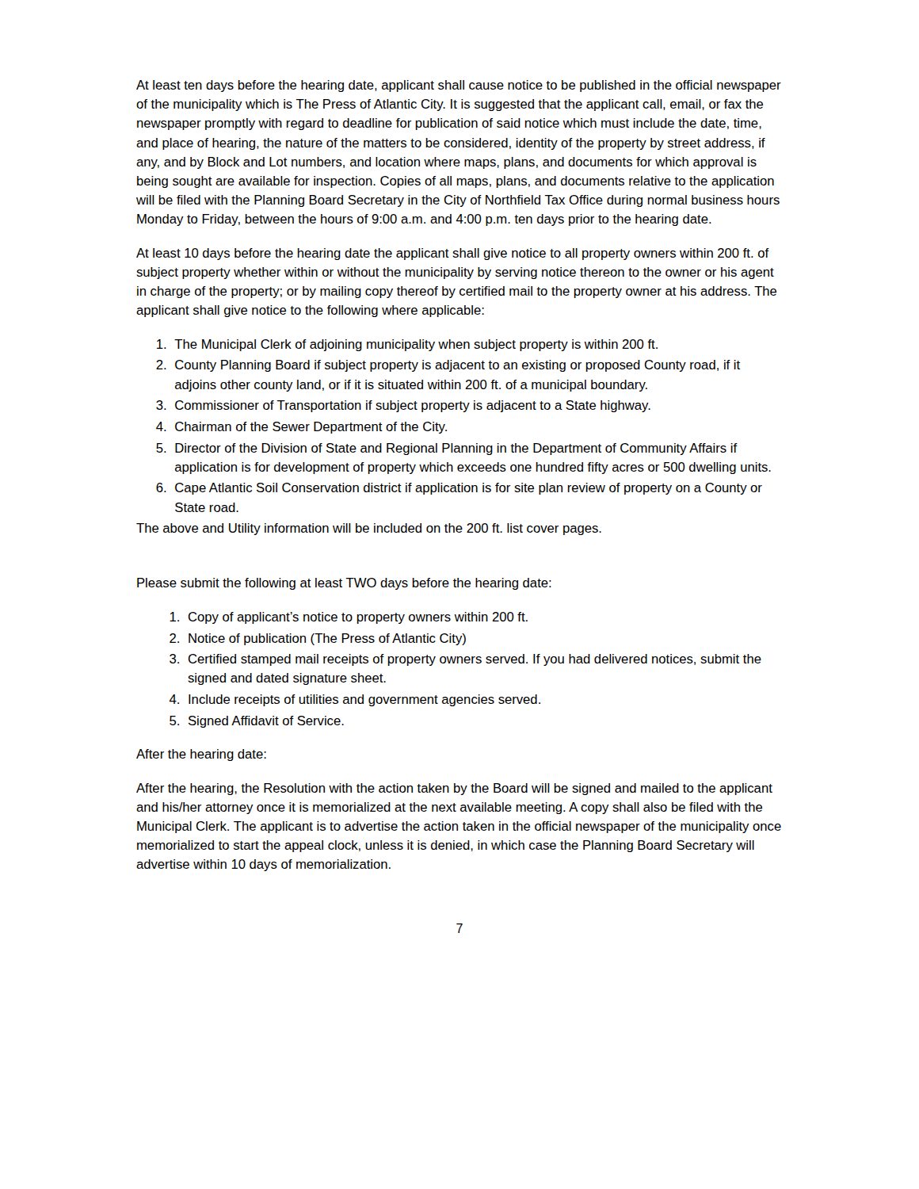At least ten days before the hearing date, applicant shall cause notice to be published in the official newspaper of the municipality which is The Press of Atlantic City. It is suggested that the applicant call, email, or fax the newspaper promptly with regard to deadline for publication of said notice which must include the date, time, and place of hearing, the nature of the matters to be considered, identity of the property by street address, if any, and by Block and Lot numbers, and location where maps, plans, and documents for which approval is being sought are available for inspection. Copies of all maps, plans, and documents relative to the application will be filed with the Planning Board Secretary in the City of Northfield Tax Office during normal business hours Monday to Friday, between the hours of 9:00 a.m. and 4:00 p.m. ten days prior to the hearing date.
At least 10 days before the hearing date the applicant shall give notice to all property owners within 200 ft. of subject property whether within or without the municipality by serving notice thereon to the owner or his agent in charge of the property; or by mailing copy thereof by certified mail to the property owner at his address. The applicant shall give notice to the following where applicable:
The Municipal Clerk of adjoining municipality when subject property is within 200 ft.
County Planning Board if subject property is adjacent to an existing or proposed County road, if it adjoins other county land, or if it is situated within 200 ft. of a municipal boundary.
Commissioner of Transportation if subject property is adjacent to a State highway.
Chairman of the Sewer Department of the City.
Director of the Division of State and Regional Planning in the Department of Community Affairs if application is for development of property which exceeds one hundred fifty acres or 500 dwelling units.
Cape Atlantic Soil Conservation district if application is for site plan review of property on a County or State road.
The above and Utility information will be included on the 200 ft. list cover pages.
Please submit the following at least TWO days before the hearing date:
Copy of applicant’s notice to property owners within 200 ft.
Notice of publication (The Press of Atlantic City)
Certified stamped mail receipts of property owners served. If you had delivered notices, submit the signed and dated signature sheet.
Include receipts of utilities and government agencies served.
Signed Affidavit of Service.
After the hearing date:
After the hearing, the Resolution with the action taken by the Board will be signed and mailed to the applicant and his/her attorney once it is memorialized at the next available meeting. A copy shall also be filed with the Municipal Clerk. The applicant is to advertise the action taken in the official newspaper of the municipality once memorialized to start the appeal clock, unless it is denied, in which case the Planning Board Secretary will advertise within 10 days of memorialization.
7